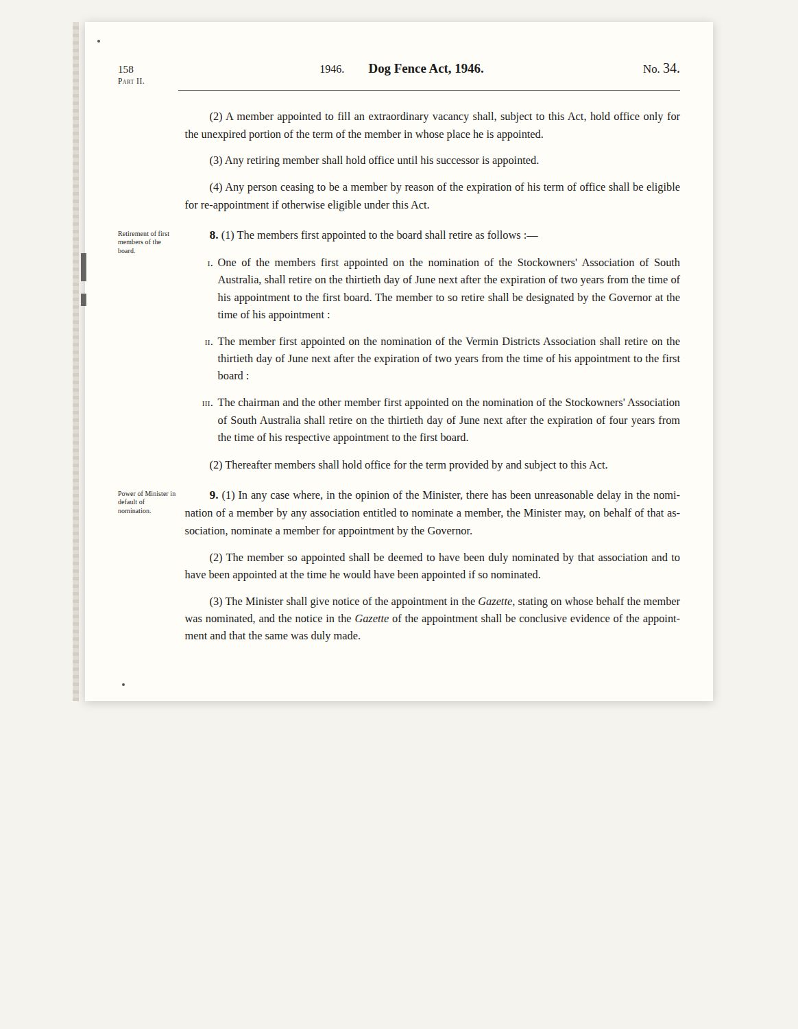158 Part II.
1946. Dog Fence Act, 1946.
No. 34.
(2) A member appointed to fill an extraordinary vacancy shall, subject to this Act, hold office only for the unexpired portion of the term of the member in whose place he is appointed.
(3) Any retiring member shall hold office until his successor is appointed.
(4) Any person ceasing to be a member by reason of the expiration of his term of office shall be eligible for re-appointment if otherwise eligible under this Act.
Retirement of first members of the board.
8. (1) The members first appointed to the board shall retire as follows :—
i. One of the members first appointed on the nomination of the Stockowners' Association of South Australia, shall retire on the thirtieth day of June next after the expiration of two years from the time of his appointment to the first board. The member to so retire shall be designated by the Governor at the time of his appointment :
ii. The member first appointed on the nomination of the Vermin Districts Association shall retire on the thirtieth day of June next after the expiration of two years from the time of his appointment to the first board :
iii. The chairman and the other member first appointed on the nomination of the Stockowners' Association of South Australia shall retire on the thirtieth day of June next after the expiration of four years from the time of his respective appointment to the first board.
(2) Thereafter members shall hold office for the term provided by and subject to this Act.
Power of Minister in default of nomination.
9. (1) In any case where, in the opinion of the Minister, there has been unreasonable delay in the nomination of a member by any association entitled to nominate a member, the Minister may, on behalf of that association, nominate a member for appointment by the Governor.
(2) The member so appointed shall be deemed to have been duly nominated by that association and to have been appointed at the time he would have been appointed if so nominated.
(3) The Minister shall give notice of the appointment in the Gazette, stating on whose behalf the member was nominated, and the notice in the Gazette of the appointment shall be conclusive evidence of the appointment and that the same was duly made.